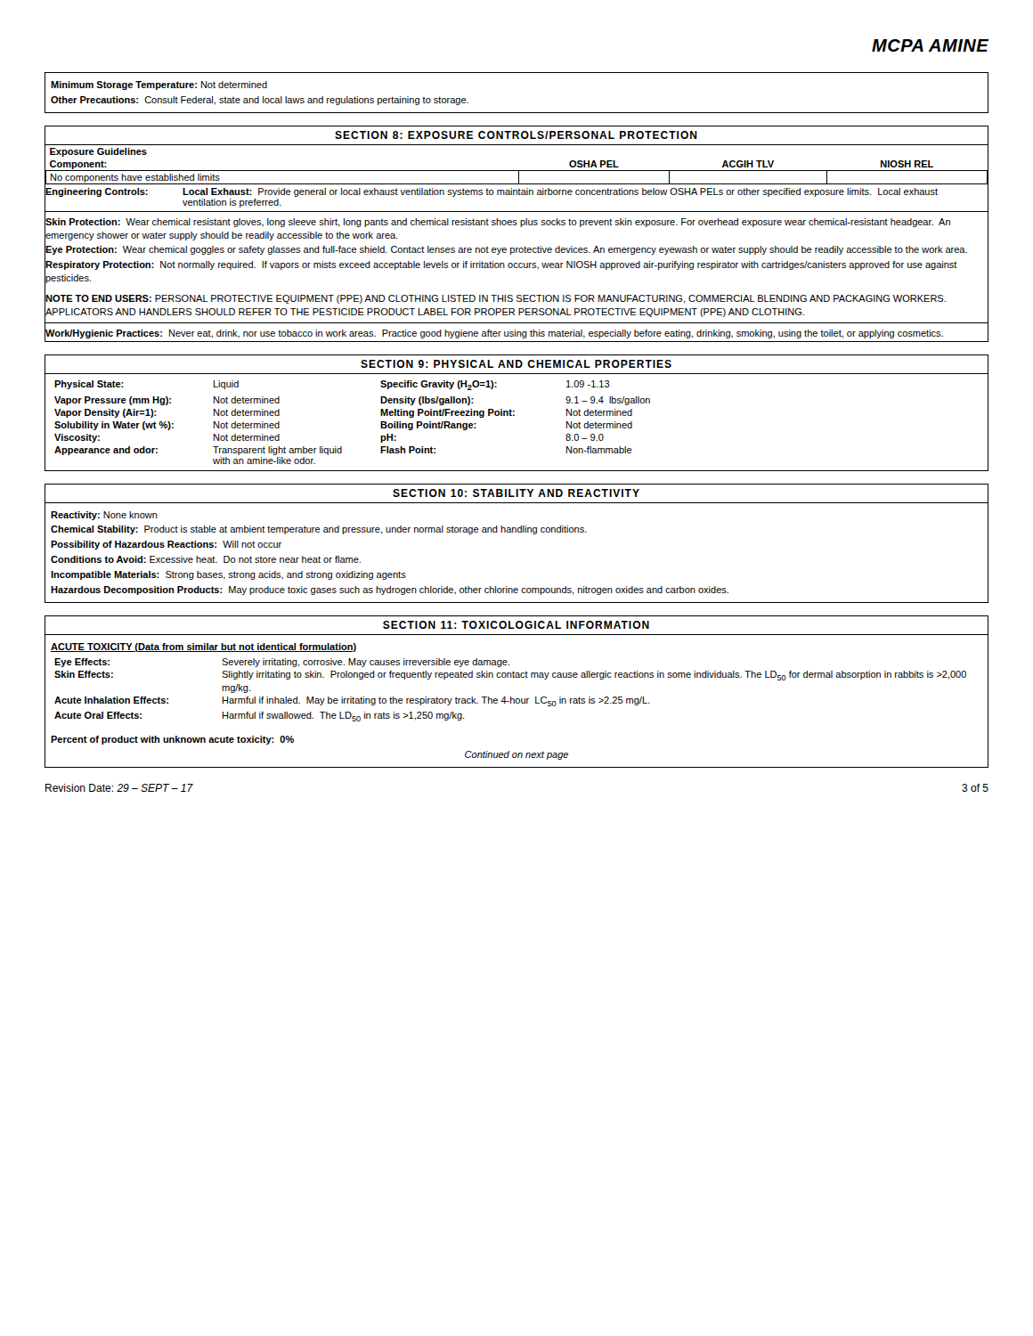MCPA AMINE
Minimum Storage Temperature: Not determined
Other Precautions: Consult Federal, state and local laws and regulations pertaining to storage.
SECTION 8: EXPOSURE CONTROLS/PERSONAL PROTECTION
| Exposure Guidelines |
| Component: | OSHA PEL | ACGIH TLV | NIOSH REL |
| No components have established limits | | | |
| Engineering Controls: | Local Exhaust: Provide general or local exhaust ventilation systems to maintain airborne concentrations below OSHA PELs or other specified exposure limits. Local exhaust ventilation is preferred. |
Skin Protection: Wear chemical resistant gloves, long sleeve shirt, long pants and chemical resistant shoes plus socks to prevent skin exposure. For overhead exposure wear chemical-resistant headgear. An emergency shower or water supply should be readily accessible to the work area.
Eye Protection: Wear chemical goggles or safety glasses and full-face shield. Contact lenses are not eye protective devices. An emergency eyewash or water supply should be readily accessible to the work area.
Respiratory Protection: Not normally required. If vapors or mists exceed acceptable levels or if irritation occurs, wear NIOSH approved air-purifying respirator with cartridges/canisters approved for use against pesticides.
NOTE TO END USERS: PERSONAL PROTECTIVE EQUIPMENT (PPE) AND CLOTHING LISTED IN THIS SECTION IS FOR MANUFACTURING, COMMERCIAL BLENDING AND PACKAGING WORKERS. APPLICATORS AND HANDLERS SHOULD REFER TO THE PESTICIDE PRODUCT LABEL FOR PROPER PERSONAL PROTECTIVE EQUIPMENT (PPE) AND CLOTHING.
Work/Hygienic Practices: Never eat, drink, nor use tobacco in work areas. Practice good hygiene after using this material, especially before eating, drinking, smoking, using the toilet, or applying cosmetics.
SECTION 9: PHYSICAL AND CHEMICAL PROPERTIES
| Physical State: | Liquid | Specific Gravity (H 2 O=1): | 1.09 -1.13 |
| Vapor Pressure (mm Hg): | Not determined | Density (lbs/gallon): | 9.1 – 9.4 lbs/gallon |
| Vapor Density (Air=1): | Not determined | Melting Point/Freezing Point: | Not determined |
| Solubility in Water (wt %): | Not determined | Boiling Point/Range: | Not determined |
| Viscosity: | Not determined | pH: | 8.0 – 9.0 |
| Appearance and odor: | Transparent light amber liquid with an amine-like odor. | Flash Point: | Non-flammable |
SECTION 10: STABILITY AND REACTIVITY
Reactivity: None known
Chemical Stability: Product is stable at ambient temperature and pressure, under normal storage and handling conditions.
Possibility of Hazardous Reactions: Will not occur
Conditions to Avoid: Excessive heat. Do not store near heat or flame.
Incompatible Materials: Strong bases, strong acids, and strong oxidizing agents
Hazardous Decomposition Products: May produce toxic gases such as hydrogen chloride, other chlorine compounds, nitrogen oxides and carbon oxides.
SECTION 11: TOXICOLOGICAL INFORMATION
ACUTE TOXICITY (Data from similar but not identical formulation)
| Eye Effects: | Severely irritating, corrosive. May causes irreversible eye damage. |
| Skin Effects: | Slightly irritating to skin. Prolonged or frequently repeated skin contact may cause allergic reactions in some individuals. The LD 50 for dermal absorption in rabbits is >2,000 mg/kg. |
| Acute Inhalation Effects: | Harmful if inhaled. May be irritating to the respiratory track. The 4-hour LC 50 in rats is >2.25 mg/L. |
| Acute Oral Effects: | Harmful if swallowed. The LD 50 in rats is >1,250 mg/kg. |
Percent of product with unknown acute toxicity: 0%
Continued on next page
Revision Date: 29 – SEPT – 17
3 of 5